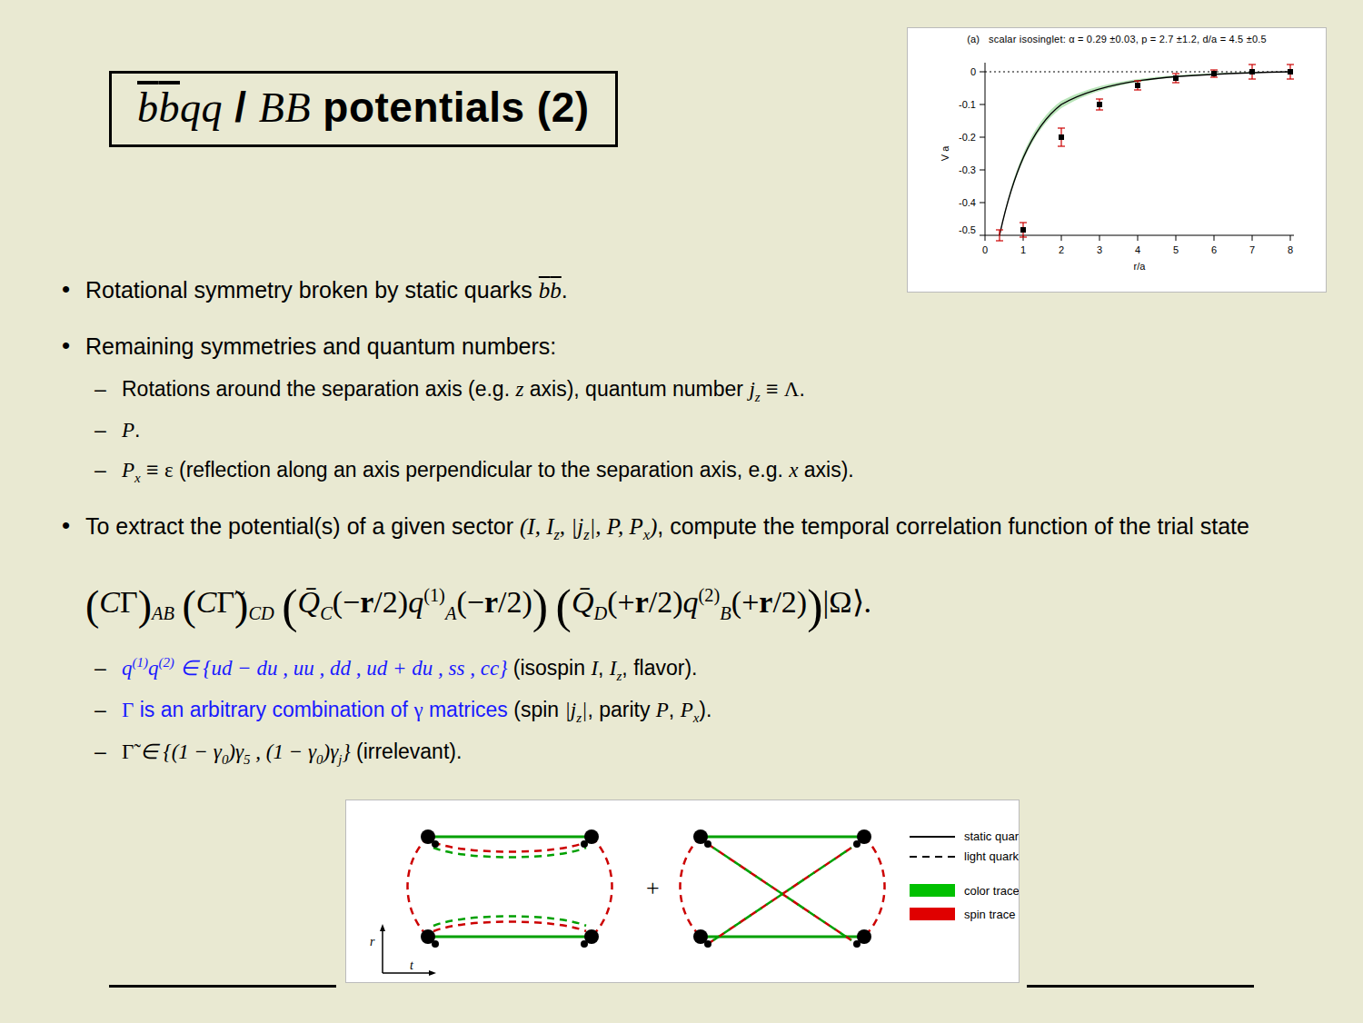bbqq / BB potentials (2)
(a) scalar isosinglet: α = 0.29 ±0.03, p = 2.7 ±1.2, d/a = 4.5 ±0.5
0 -0.1 -0.2 -0.3 -0.4 -0.5 V a 0 1 2 3 4 5 6 7 8 r/a
Rotational symmetry broken by static quarks bb.
Remaining symmetries and quantum numbers:
Rotations around the separation axis (e.g. z axis), quantum number jz ≡ Λ.
P.
Px ≡ ε (reflection along an axis perpendicular to the separation axis, e.g. x axis).
To extract the potential(s) of a given sector (I, Iz, |jz|, P, Px), compute the temporal correlation function of the trial state
(CΓ) AB (CΓ̃) CD (Q̄C(−r/2)q(1) A(−r/2)) (Q̄D(+r/2)q(2) B(+r/2))|Ω⟩.
q(1)q(2) ∈ {ud − du , uu , dd , ud + du , ss , cc} (isospin I, Iz, flavor).
Γ is an arbitrary combination of γ matrices (spin |jz|, parity P, Px).
Γ̃ ∈ {(1 − γ0)γ5 , (1 − γ0)γj} (irrelevant).
+ static quark light quark color trace spin trace r t